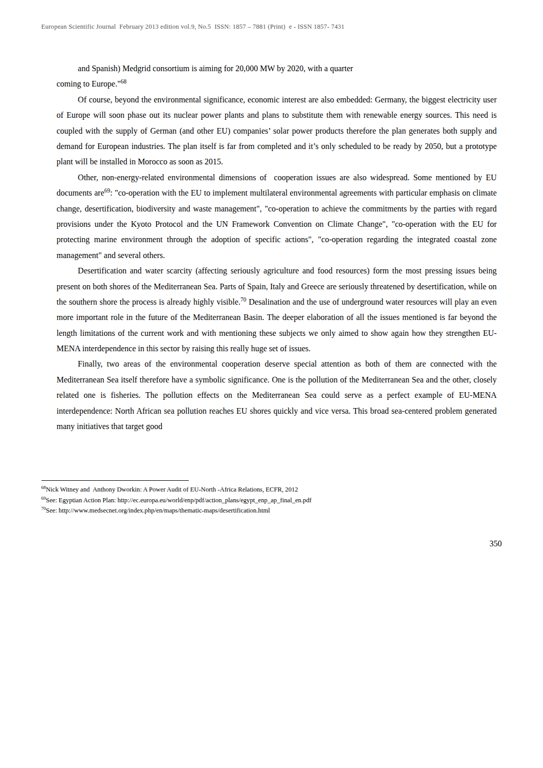European Scientific Journal February 2013 edition vol.9, No.5 ISSN: 1857 – 7881 (Print) e - ISSN 1857- 7431
and Spanish) Medgrid consortium is aiming for 20,000 MW by 2020, with a quarter
coming to Europe."68
Of course, beyond the environmental significance, economic interest are also embedded: Germany, the biggest electricity user of Europe will soon phase out its nuclear power plants and plans to substitute them with renewable energy sources. This need is coupled with the supply of German (and other EU) companies’ solar power products therefore the plan generates both supply and demand for European industries. The plan itself is far from completed and it’s only scheduled to be ready by 2050, but a prototype plant will be installed in Morocco as soon as 2015.
Other, non-energy-related environmental dimensions of cooperation issues are also widespread. Some mentioned by EU documents are69: "co-operation with the EU to implement multilateral environmental agreements with particular emphasis on climate change, desertification, biodiversity and waste management", "co-operation to achieve the commitments by the parties with regard provisions under the Kyoto Protocol and the UN Framework Convention on Climate Change", "co-operation with the EU for protecting marine environment through the adoption of specific actions", "co-operation regarding the integrated coastal zone management" and several others.
Desertification and water scarcity (affecting seriously agriculture and food resources) form the most pressing issues being present on both shores of the Mediterranean Sea. Parts of Spain, Italy and Greece are seriously threatened by desertification, while on the southern shore the process is already highly visible.70 Desalination and the use of underground water resources will play an even more important role in the future of the Mediterranean Basin. The deeper elaboration of all the issues mentioned is far beyond the length limitations of the current work and with mentioning these subjects we only aimed to show again how they strengthen EU-MENA interdependence in this sector by raising this really huge set of issues.
Finally, two areas of the environmental cooperation deserve special attention as both of them are connected with the Mediterranean Sea itself therefore have a symbolic significance. One is the pollution of the Mediterranean Sea and the other, closely related one is fisheries. The pollution effects on the Mediterranean Sea could serve as a perfect example of EU-MENA interdependence: North African sea pollution reaches EU shores quickly and vice versa. This broad sea-centered problem generated many initiatives that target good
68Nick Witney and Anthony Dworkin: A Power Audit of EU-North -Africa Relations, ECFR, 2012
69See: Egyptian Action Plan: http://ec.europa.eu/world/enp/pdf/action_plans/egypt_enp_ap_final_en.pdf
70See: http://www.medsecnet.org/index.php/en/maps/thematic-maps/desertification.html
350